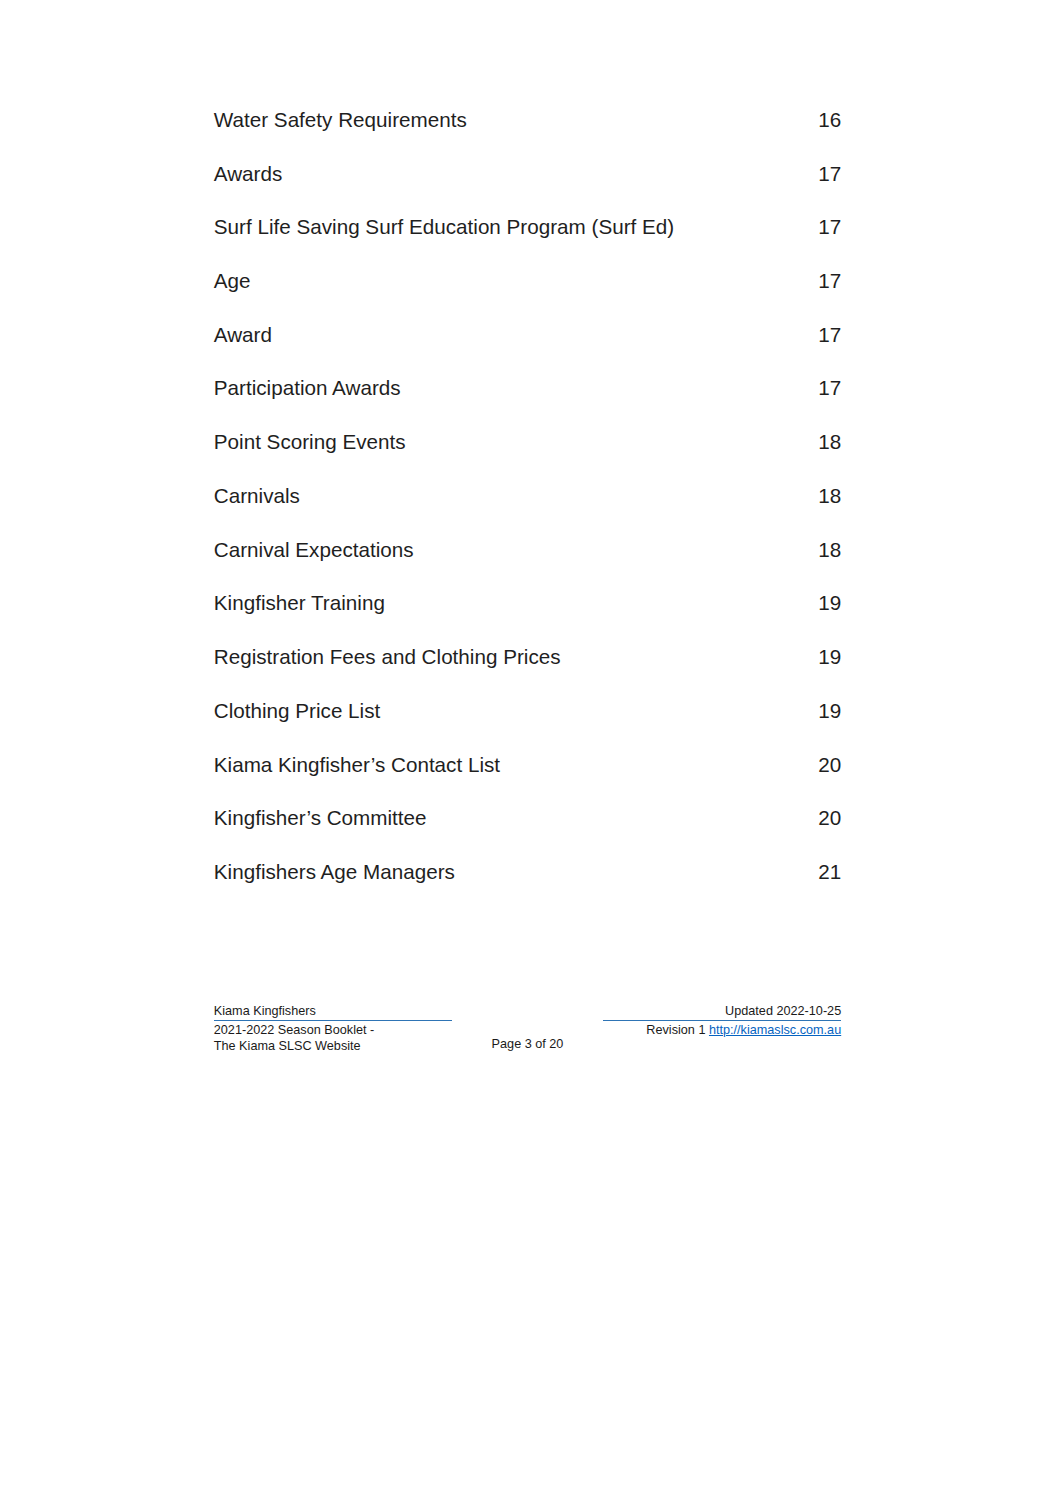Water Safety Requirements 16
Awards 17
Surf Life Saving Surf Education Program (Surf Ed) 17
Age 17
Award 17
Participation Awards 17
Point Scoring Events 18
Carnivals 18
Carnival Expectations 18
Kingfisher Training 19
Registration Fees and Clothing Prices 19
Clothing Price List 19
Kiama Kingfisher’s Contact List 20
Kingfisher’s Committee 20
Kingfishers Age Managers 21
Kiama Kingfishers
2021-2022 Season Booklet -
The Kiama SLSC Website
Page 3 of 20
Updated 2022-10-25
Revision 1 http://kiamaslsc.com.au